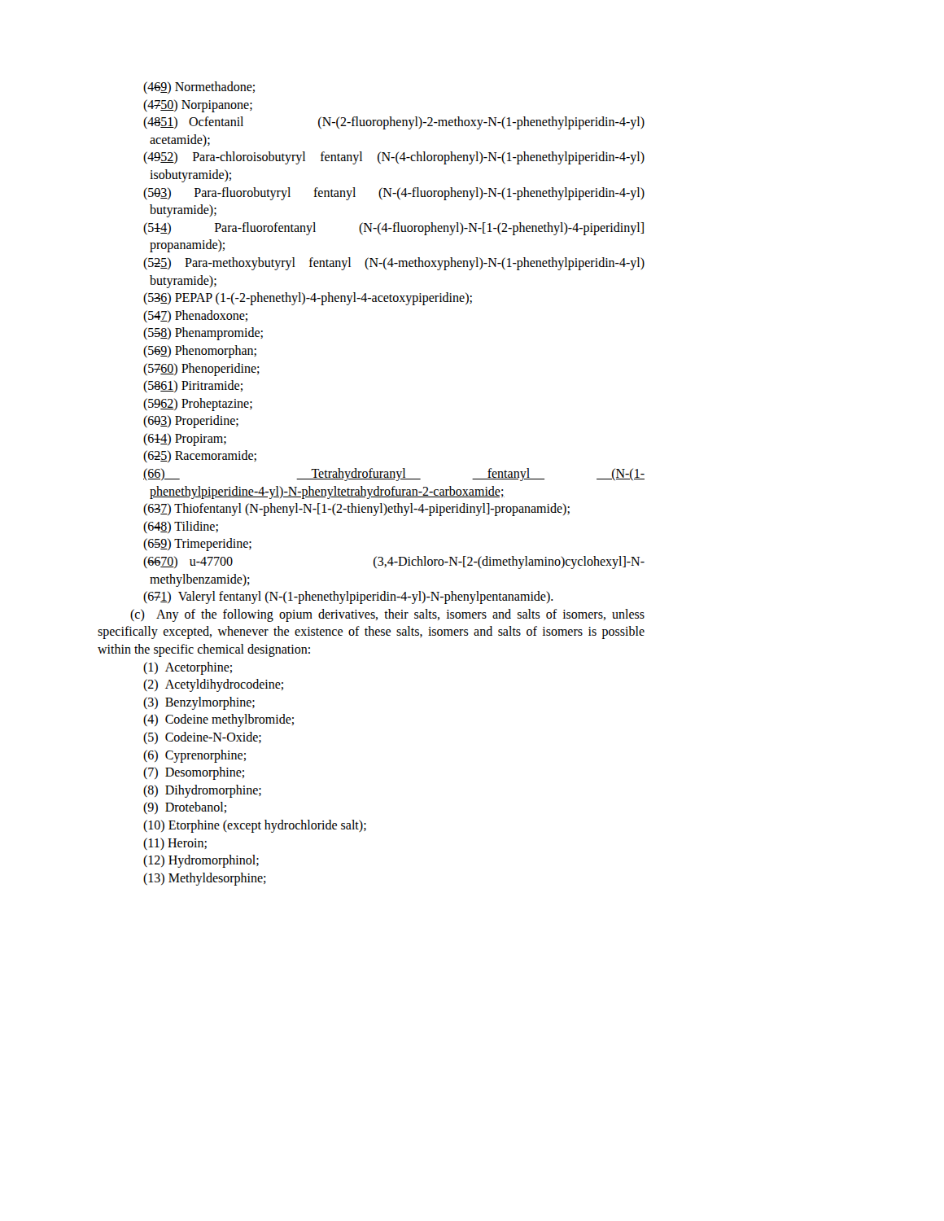(469) Normethadone;
(4750) Norpipanone;
(4851) Ocfentanil (N-(2-fluorophenyl)-2-methoxy-N-(1-phenethylpiperidin-4-yl) acetamide);
(4952) Para-chloroisobutyryl fentanyl (N-(4-chlorophenyl)-N-(1-phenethylpiperidin-4-yl) isobutyramide);
(503) Para-fluorobutyryl fentanyl (N-(4-fluorophenyl)-N-(1-phenethylpiperidin-4-yl) butyramide);
(514) Para-fluorofentanyl (N-(4-fluorophenyl)-N-[1-(2-phenethyl)-4-piperidinyl] propanamide);
(525) Para-methoxybutyryl fentanyl (N-(4-methoxyphenyl)-N-(1-phenethylpiperidin-4-yl) butyramide);
(536) PEPAP (1-(-2-phenethyl)-4-phenyl-4-acetoxypiperidine);
(547) Phenadoxone;
(558) Phenampromide;
(569) Phenomorphan;
(5760) Phenoperidine;
(5861) Piritramide;
(5962) Proheptazine;
(603) Properidine;
(614) Propiram;
(625) Racemoramide;
(66) Tetrahydrofuranyl fentanyl (N-(1-phenethylpiperidine-4-yl)-N-phenyltetrahydrofuran-2-carboxamide;
(637) Thiofentanyl (N-phenyl-N-[1-(2-thienyl)ethyl-4-piperidinyl]-propanamide);
(648) Tilidine;
(659) Trimeperidine;
(6670) u-47700 (3,4-Dichloro-N-[2-(dimethylamino)cyclohexyl]-N-methylbenzamide);
(671) Valeryl fentanyl (N-(1-phenethylpiperidin-4-yl)-N-phenylpentanamide).
(c) Any of the following opium derivatives, their salts, isomers and salts of isomers, unless specifically excepted, whenever the existence of these salts, isomers and salts of isomers is possible within the specific chemical designation:
(1) Acetorphine;
(2) Acetyldihydrocodeine;
(3) Benzylmorphine;
(4) Codeine methylbromide;
(5) Codeine-N-Oxide;
(6) Cyprenorphine;
(7) Desomorphine;
(8) Dihydromorphine;
(9) Drotebanol;
(10) Etorphine (except hydrochloride salt);
(11) Heroin;
(12) Hydromorphinol;
(13) Methyldesorphine;